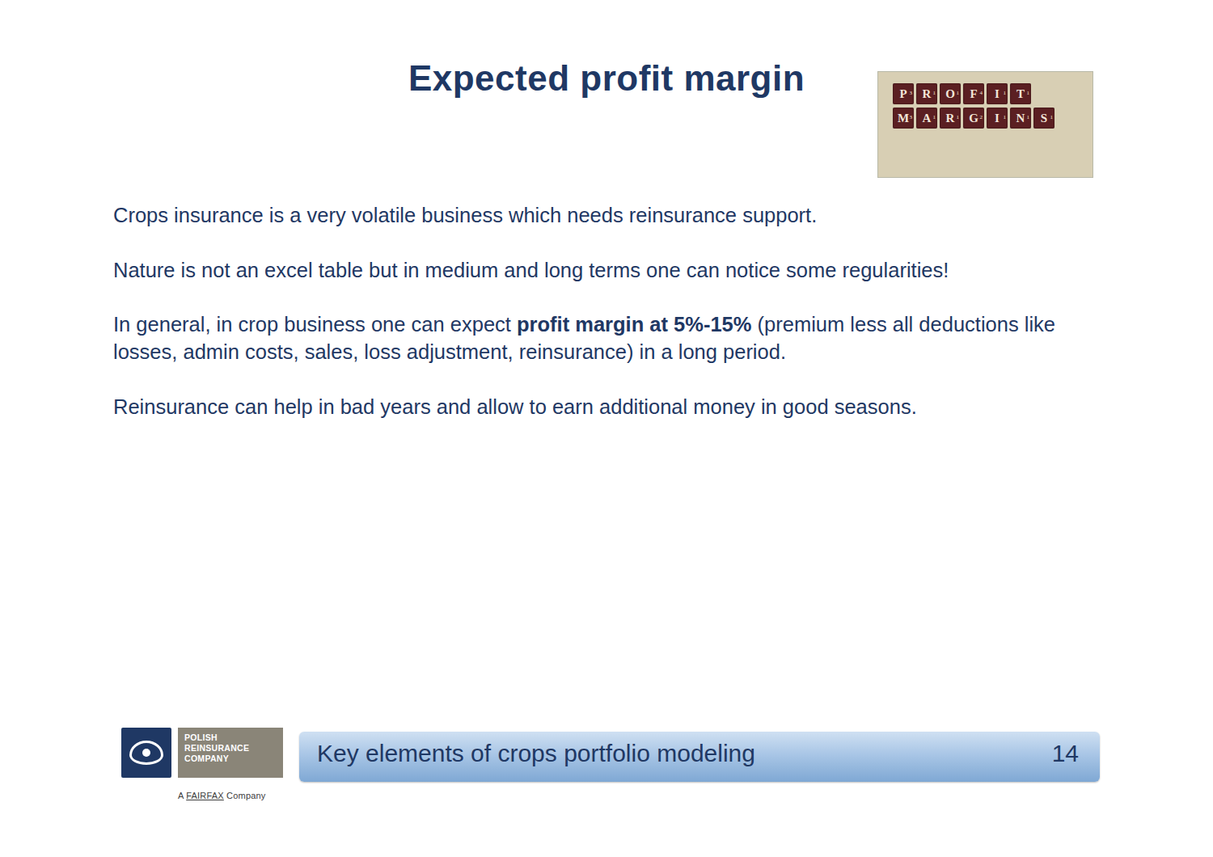Expected profit margin
P3
R1
O1
F4
I1
T1
M3
A1
R1
G2
I1
N1
S1
Crops insurance is a very volatile business which needs reinsurance support.
Nature is not an excel table but in medium and long terms one can notice some regularities!
In general, in crop business one can expect profit margin at 5%-15% (premium less all deductions like losses, admin costs, sales, loss adjustment, reinsurance) in a long period.
Reinsurance can help in bad years and allow to earn additional money in good seasons.
Key elements of crops portfolio modeling
14
Polish
Reinsurance
Company
A FAIRFAX Company